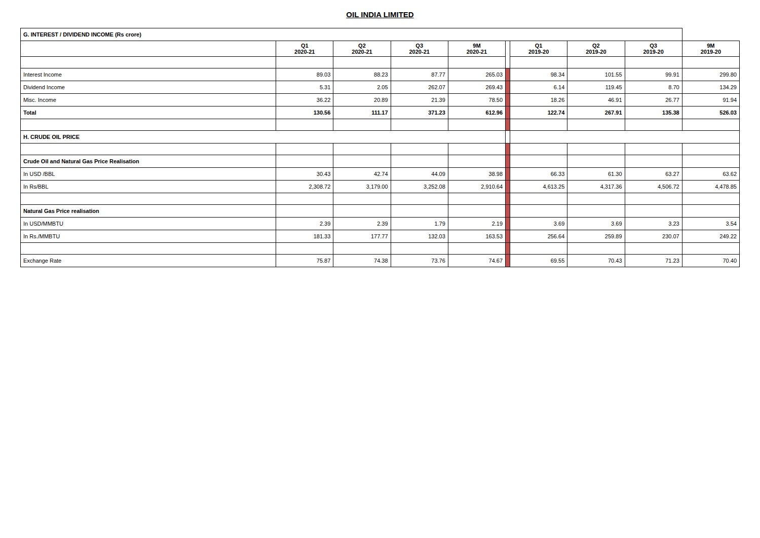OIL INDIA LIMITED
| G. INTEREST / DIVIDEND INCOME (Rs crore) |
| | Q1 2020-21 | Q2 2020-21 | Q3 2020-21 | 9M 2020-21 | | Q1 2019-20 | Q2 2019-20 | Q3 2019-20 | 9M 2019-20 |
| Interest Income | 89.03 | 88.23 | 87.77 | 265.03 | | 98.34 | 101.55 | 99.91 | 299.80 |
| Dividend Income | 5.31 | 2.05 | 262.07 | 269.43 | | 6.14 | 119.45 | 8.70 | 134.29 |
| Misc. Income | 36.22 | 20.89 | 21.39 | 78.50 | | 18.26 | 46.91 | 26.77 | 91.94 |
| Total | 130.56 | 111.17 | 371.23 | 612.96 | | 122.74 | 267.91 | 135.38 | 526.03 |
| H. CRUDE OIL PRICE | | |
| Crude Oil and Natural Gas Price Realisation | | | | | | | | | |
| In USD /BBL | 30.43 | 42.74 | 44.09 | 38.98 | | 66.33 | 61.30 | 63.27 | 63.62 |
| In Rs/BBL | 2,308.72 | 3,179.00 | 3,252.08 | 2,910.64 | | 4,613.25 | 4,317.36 | 4,506.72 | 4,478.85 |
| Natural Gas Price realisation | | | | | | | | | |
| In USD/MMBTU | 2.39 | 2.39 | 1.79 | 2.19 | | 3.69 | 3.69 | 3.23 | 3.54 |
| In Rs./MMBTU | 181.33 | 177.77 | 132.03 | 163.53 | | 256.64 | 259.89 | 230.07 | 249.22 |
| Exchange Rate | 75.87 | 74.38 | 73.76 | 74.67 | | 69.55 | 70.43 | 71.23 | 70.40 |